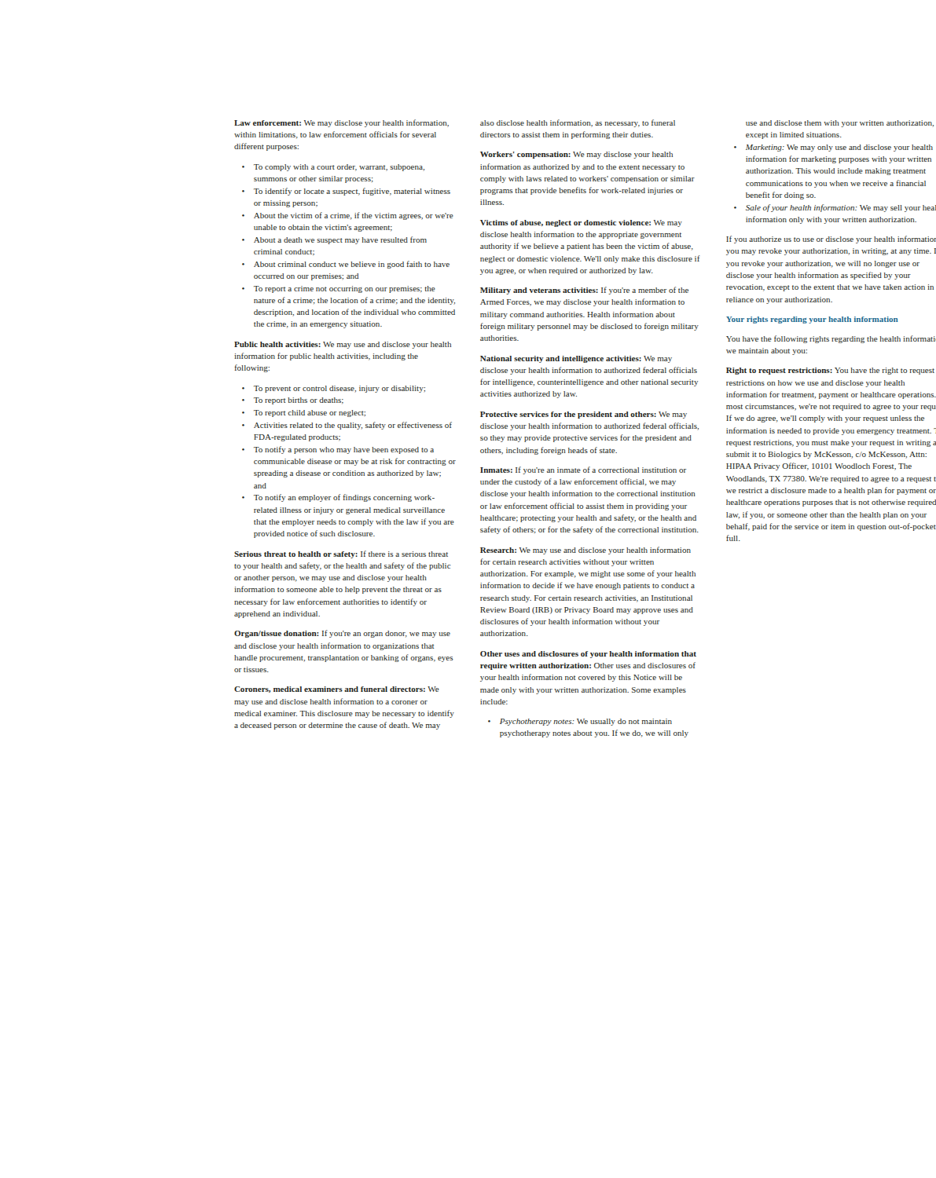Law enforcement: We may disclose your health information, within limitations, to law enforcement officials for several different purposes:
To comply with a court order, warrant, subpoena, summons or other similar process;
To identify or locate a suspect, fugitive, material witness or missing person;
About the victim of a crime, if the victim agrees, or we're unable to obtain the victim's agreement;
About a death we suspect may have resulted from criminal conduct;
About criminal conduct we believe in good faith to have occurred on our premises; and
To report a crime not occurring on our premises; the nature of a crime; the location of a crime; and the identity, description, and location of the individual who committed the crime, in an emergency situation.
Public health activities: We may use and disclose your health information for public health activities, including the following:
To prevent or control disease, injury or disability;
To report births or deaths;
To report child abuse or neglect;
Activities related to the quality, safety or effectiveness of FDA-regulated products;
To notify a person who may have been exposed to a communicable disease or may be at risk for contracting or spreading a disease or condition as authorized by law; and
To notify an employer of findings concerning work-related illness or injury or general medical surveillance that the employer needs to comply with the law if you are provided notice of such disclosure.
Serious threat to health or safety: If there is a serious threat to your health and safety, or the health and safety of the public or another person, we may use and disclose your health information to someone able to help prevent the threat or as necessary for law enforcement authorities to identify or apprehend an individual.
Organ/tissue donation: If you're an organ donor, we may use and disclose your health information to organizations that handle procurement, transplantation or banking of organs, eyes or tissues.
Coroners, medical examiners and funeral directors: We may use and disclose health information to a coroner or medical examiner. This disclosure may be necessary to identify a deceased person or determine the cause of death. We may also disclose health information, as necessary, to funeral directors to assist them in performing their duties.
Workers' compensation: We may disclose your health information as authorized by and to the extent necessary to comply with laws related to workers' compensation or similar programs that provide benefits for work-related injuries or illness.
Victims of abuse, neglect or domestic violence: We may disclose health information to the appropriate government authority if we believe a patient has been the victim of abuse, neglect or domestic violence. We'll only make this disclosure if you agree, or when required or authorized by law.
Military and veterans activities: If you're a member of the Armed Forces, we may disclose your health information to military command authorities. Health information about foreign military personnel may be disclosed to foreign military authorities.
National security and intelligence activities: We may disclose your health information to authorized federal officials for intelligence, counterintelligence and other national security activities authorized by law.
Protective services for the president and others: We may disclose your health information to authorized federal officials, so they may provide protective services for the president and others, including foreign heads of state.
Inmates: If you're an inmate of a correctional institution or under the custody of a law enforcement official, we may disclose your health information to the correctional institution or law enforcement official to assist them in providing your healthcare; protecting your health and safety, or the health and safety of others; or for the safety of the correctional institution.
Research: We may use and disclose your health information for certain research activities without your written authorization. For example, we might use some of your health information to decide if we have enough patients to conduct a research study. For certain research activities, an Institutional Review Board (IRB) or Privacy Board may approve uses and disclosures of your health information without your authorization.
Other uses and disclosures of your health information that require written authorization: Other uses and disclosures of your health information not covered by this Notice will be made only with your written authorization. Some examples include:
Psychotherapy notes: We usually do not maintain psychotherapy notes about you. If we do, we will only use and disclose them with your written authorization, except in limited situations.
Marketing: We may only use and disclose your health information for marketing purposes with your written authorization. This would include making treatment communications to you when we receive a financial benefit for doing so.
Sale of your health information: We may sell your health information only with your written authorization.
If you authorize us to use or disclose your health information, you may revoke your authorization, in writing, at any time. If you revoke your authorization, we will no longer use or disclose your health information as specified by your revocation, except to the extent that we have taken action in reliance on your authorization.
Your rights regarding your health information
You have the following rights regarding the health information we maintain about you:
Right to request restrictions: You have the right to request restrictions on how we use and disclose your health information for treatment, payment or healthcare operations. In most circumstances, we're not required to agree to your request. If we do agree, we'll comply with your request unless the information is needed to provide you emergency treatment. To request restrictions, you must make your request in writing and submit it to Biologics by McKesson, c/o McKesson, Attn: HIPAA Privacy Officer, 10101 Woodloch Forest, The Woodlands, TX 77380. We're required to agree to a request that we restrict a disclosure made to a health plan for payment or healthcare operations purposes that is not otherwise required by law, if you, or someone other than the health plan on your behalf, paid for the service or item in question out-of-pocket in full.